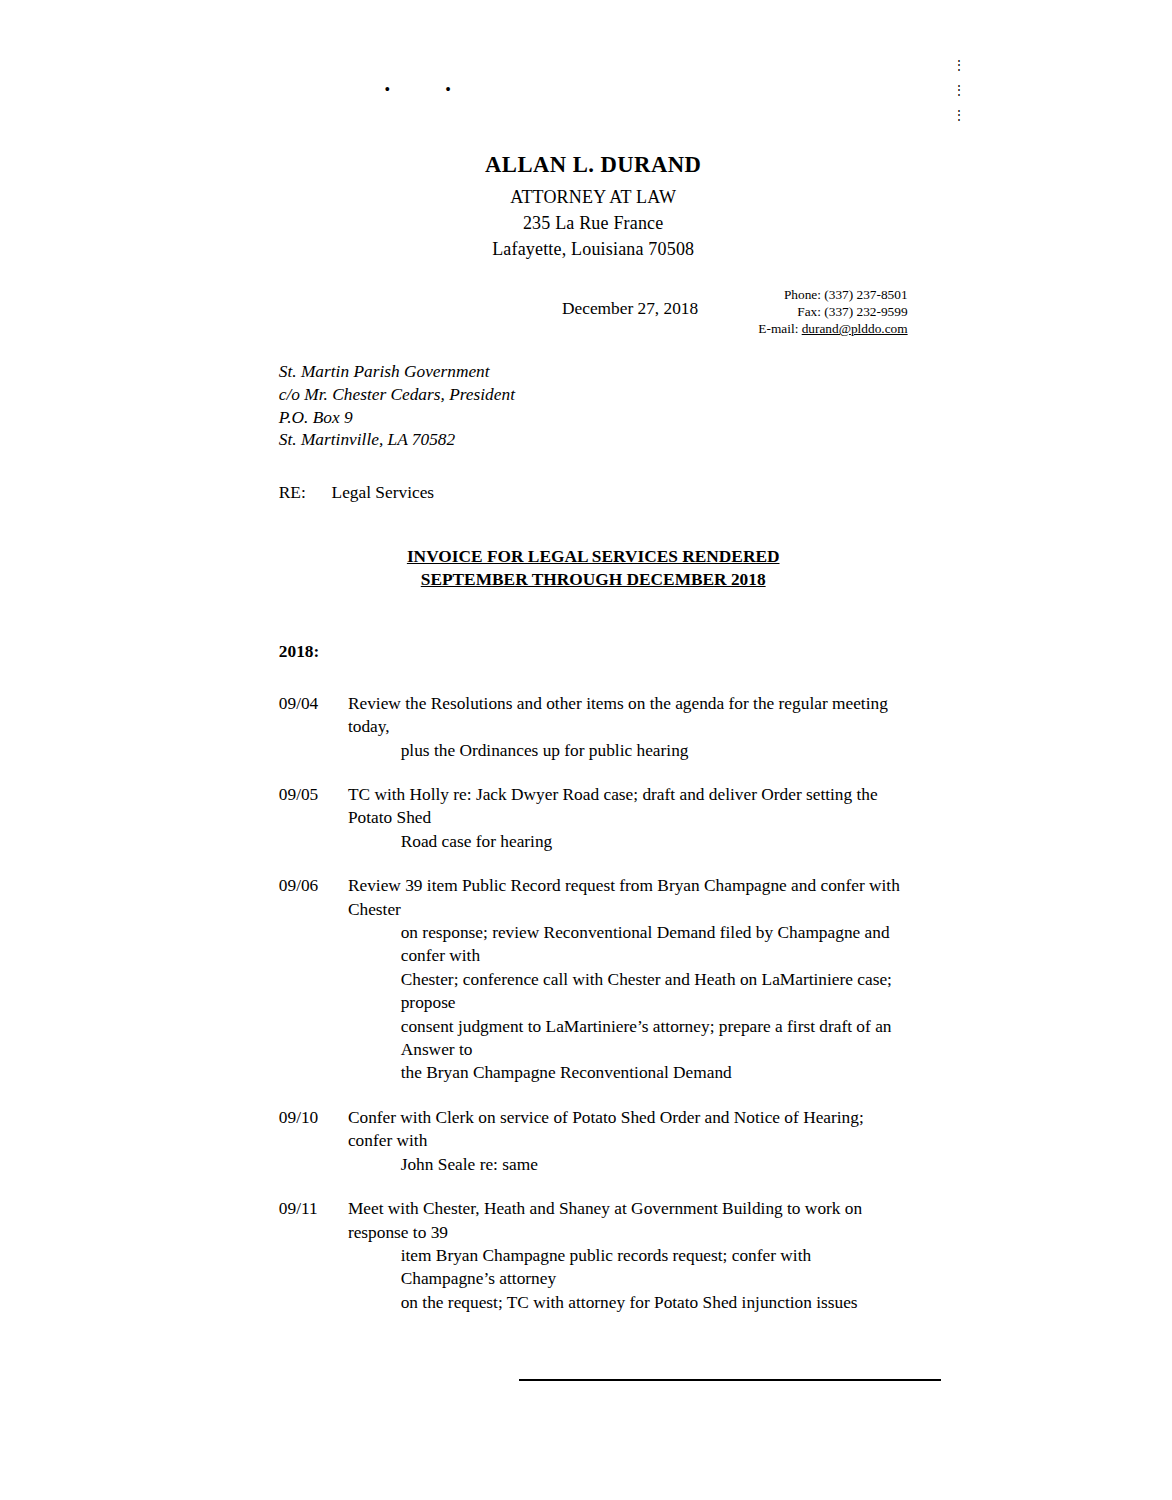⋮ ⋮ ⋮
• •
ALLAN L. DURAND
ATTORNEY AT LAW
235 La Rue France
Lafayette, Louisiana 70508
Phone: (337) 237-8501
Fax: (337) 232-9599
E-mail: durand@plddo.com
December 27, 2018
St. Martin Parish Government
c/o Mr. Chester Cedars, President
P.O. Box 9
St. Martinville, LA 70582
RE: Legal Services
INVOICE FOR LEGAL SERVICES RENDERED
SEPTEMBER THROUGH DECEMBER 2018
2018:
09/04
Review the Resolutions and other items on the agenda for the regular meeting today, plus the Ordinances up for public hearing
09/05
TC with Holly re: Jack Dwyer Road case; draft and deliver Order setting the Potato Shed Road case for hearing
09/06
Review 39 item Public Record request from Bryan Champagne and confer with Chester on response; review Reconventional Demand filed by Champagne and confer with Chester; conference call with Chester and Heath on LaMartiniere case; propose consent judgment to LaMartiniere’s attorney; prepare a first draft of an Answer to the Bryan Champagne Reconventional Demand
09/10
Confer with Clerk on service of Potato Shed Order and Notice of Hearing; confer with John Seale re: same
09/11
Meet with Chester, Heath and Shaney at Government Building to work on response to 39 item Bryan Champagne public records request; confer with Champagne’s attorney on the request; TC with attorney for Potato Shed injunction issues